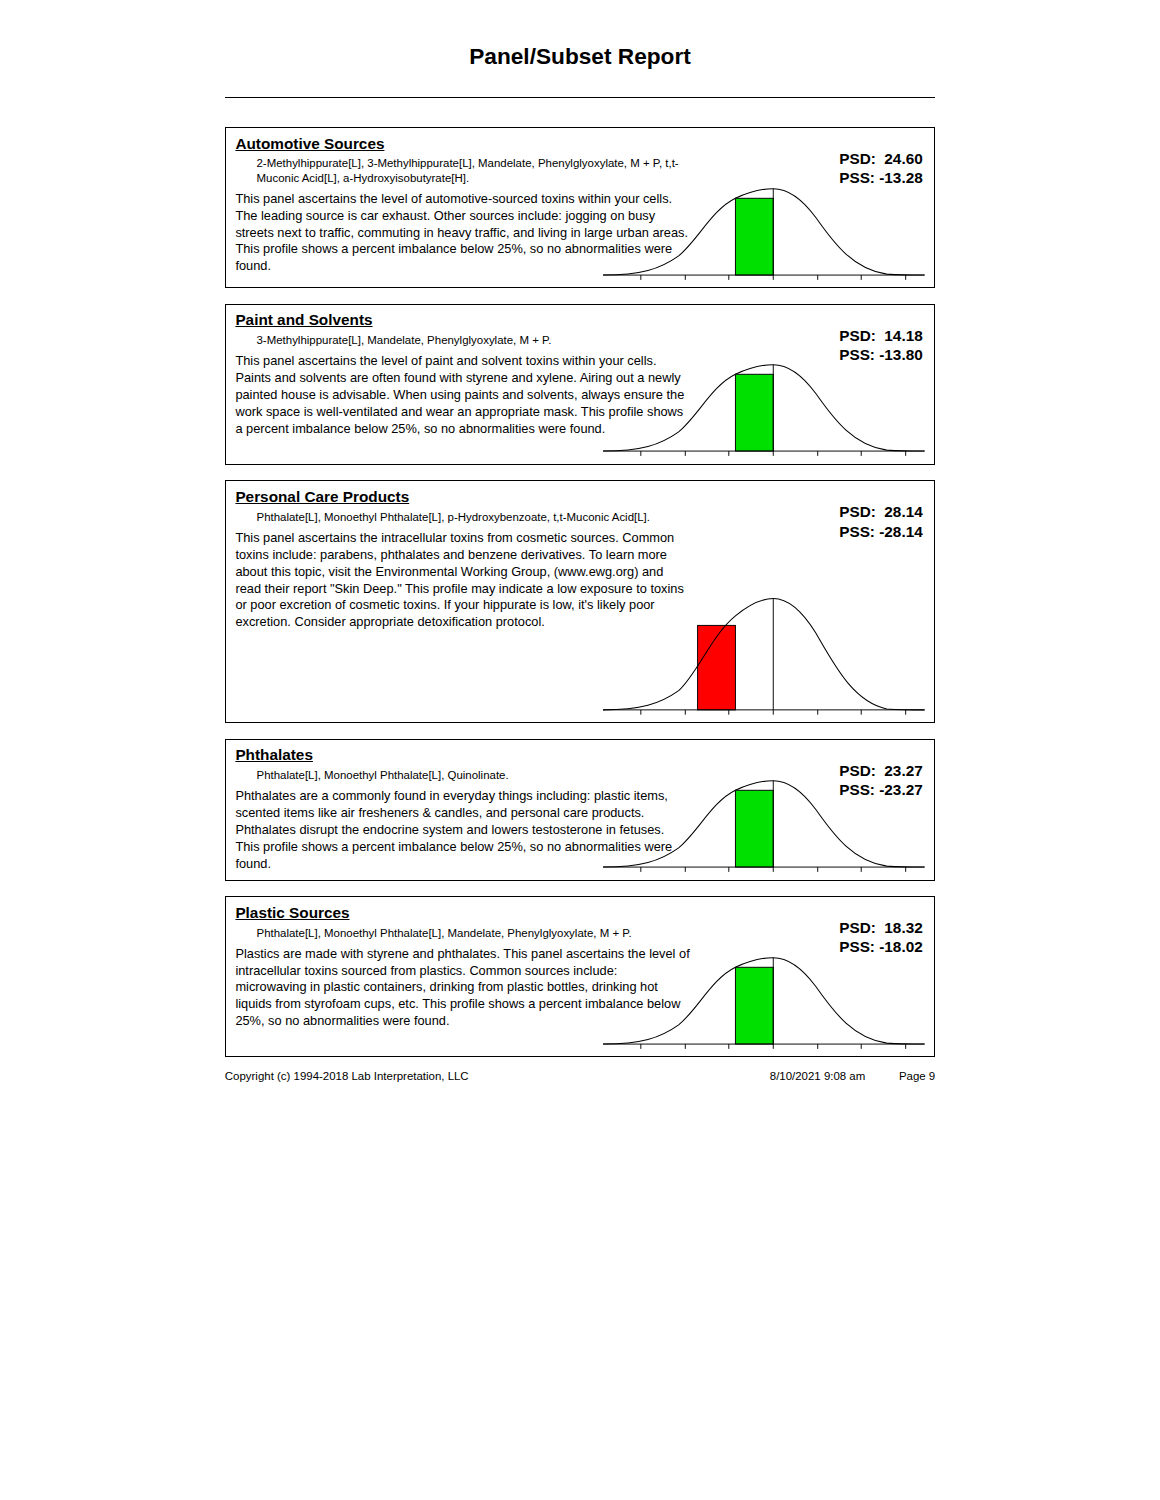Panel/Subset Report
Automotive Sources
2-Methylhippurate[L], 3-Methylhippurate[L], Mandelate, Phenylglyoxylate, M + P, t,t-Muconic Acid[L], a-Hydroxyisobutyrate[H].
This panel ascertains the level of automotive-sourced toxins within your cells. The leading source is car exhaust. Other sources include: jogging on busy streets next to traffic, commuting in heavy traffic, and living in large urban areas. This profile shows a percent imbalance below 25%, so no abnormalities were found.
PSD: 24.60
PSS: -13.28
Paint and Solvents
3-Methylhippurate[L], Mandelate, Phenylglyoxylate, M + P.
This panel ascertains the level of paint and solvent toxins within your cells. Paints and solvents are often found with styrene and xylene. Airing out a newly painted house is advisable. When using paints and solvents, always ensure the work space is well-ventilated and wear an appropriate mask. This profile shows a percent imbalance below 25%, so no abnormalities were found.
PSD: 14.18
PSS: -13.80
Personal Care Products
Phthalate[L], Monoethyl Phthalate[L], p-Hydroxybenzoate, t,t-Muconic Acid[L].
This panel ascertains the intracellular toxins from cosmetic sources. Common toxins include: parabens, phthalates and benzene derivatives. To learn more about this topic, visit the Environmental Working Group, (www.ewg.org) and read their report "Skin Deep." This profile may indicate a low exposure to toxins or poor excretion of cosmetic toxins. If your hippurate is low, it's likely poor excretion. Consider appropriate detoxification protocol.
PSD: 28.14
PSS: -28.14
Phthalates
Phthalate[L], Monoethyl Phthalate[L], Quinolinate.
Phthalates are a commonly found in everyday things including: plastic items, scented items like air fresheners & candles, and personal care products. Phthalates disrupt the endocrine system and lowers testosterone in fetuses. This profile shows a percent imbalance below 25%, so no abnormalities were found.
PSD: 23.27
PSS: -23.27
Plastic Sources
Phthalate[L], Monoethyl Phthalate[L], Mandelate, Phenylglyoxylate, M + P.
Plastics are made with styrene and phthalates. This panel ascertains the level of intracellular toxins sourced from plastics. Common sources include: microwaving in plastic containers, drinking from plastic bottles, drinking hot liquids from styrofoam cups, etc. This profile shows a percent imbalance below 25%, so no abnormalities were found.
PSD: 18.32
PSS: -18.02
Copyright (c) 1994-2018 Lab Interpretation, LLC
8/10/2021 9:08 am Page 9